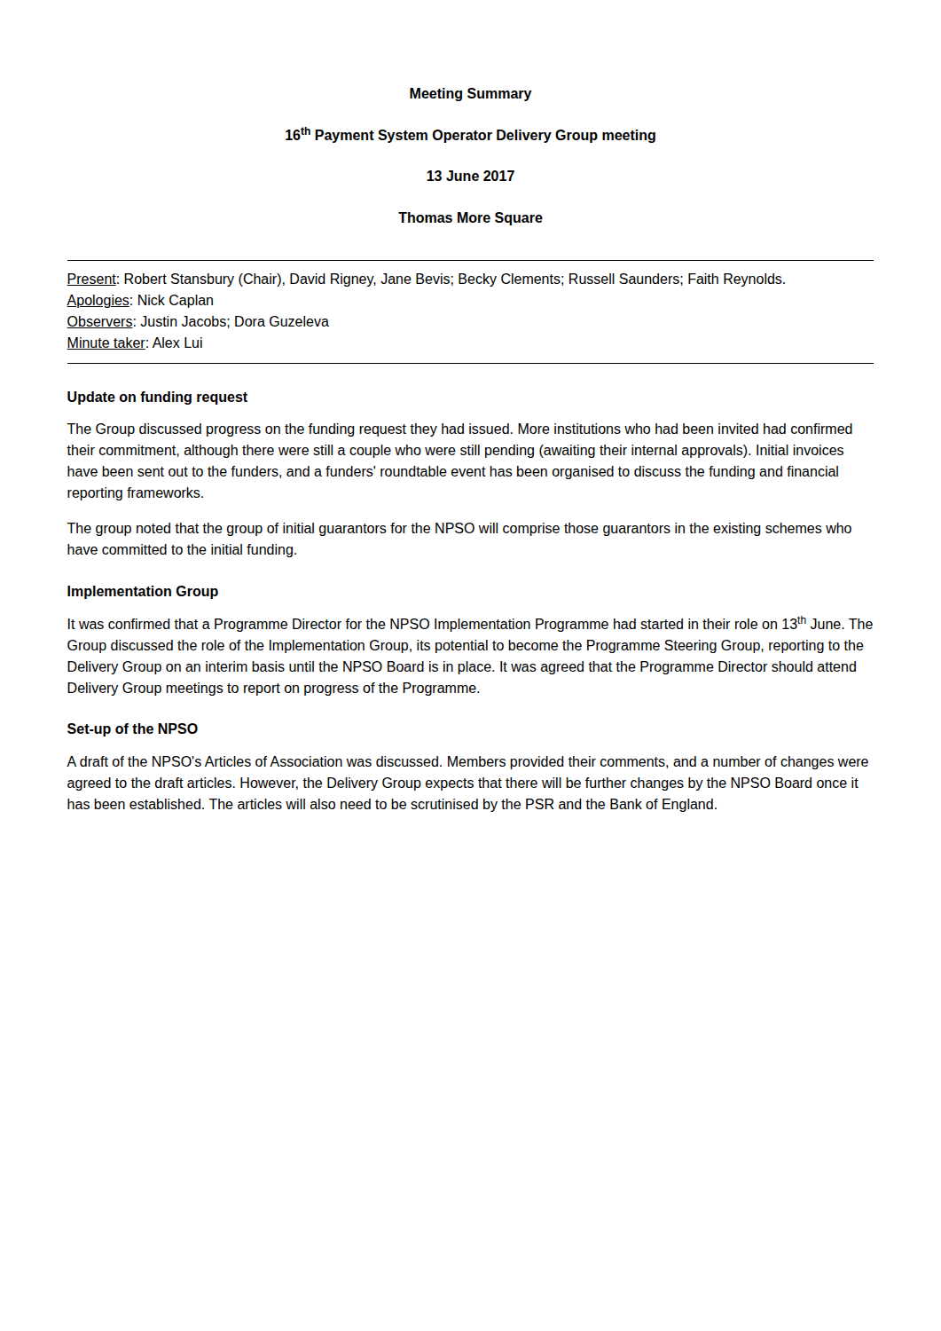Meeting Summary
16th Payment System Operator Delivery Group meeting
13 June 2017
Thomas More Square
Present: Robert Stansbury (Chair), David Rigney, Jane Bevis; Becky Clements; Russell Saunders; Faith Reynolds.
Apologies: Nick Caplan
Observers: Justin Jacobs; Dora Guzeleva
Minute taker: Alex Lui
Update on funding request
The Group discussed progress on the funding request they had issued. More institutions who had been invited had confirmed their commitment, although there were still a couple who were still pending (awaiting their internal approvals). Initial invoices have been sent out to the funders, and a funders' roundtable event has been organised to discuss the funding and financial reporting frameworks.
The group noted that the group of initial guarantors for the NPSO will comprise those guarantors in the existing schemes who have committed to the initial funding.
Implementation Group
It was confirmed that a Programme Director for the NPSO Implementation Programme had started in their role on 13th June. The Group discussed the role of the Implementation Group, its potential to become the Programme Steering Group, reporting to the Delivery Group on an interim basis until the NPSO Board is in place. It was agreed that the Programme Director should attend Delivery Group meetings to report on progress of the Programme.
Set-up of the NPSO
A draft of the NPSO's Articles of Association was discussed. Members provided their comments, and a number of changes were agreed to the draft articles. However, the Delivery Group expects that there will be further changes by the NPSO Board once it has been established. The articles will also need to be scrutinised by the PSR and the Bank of England.